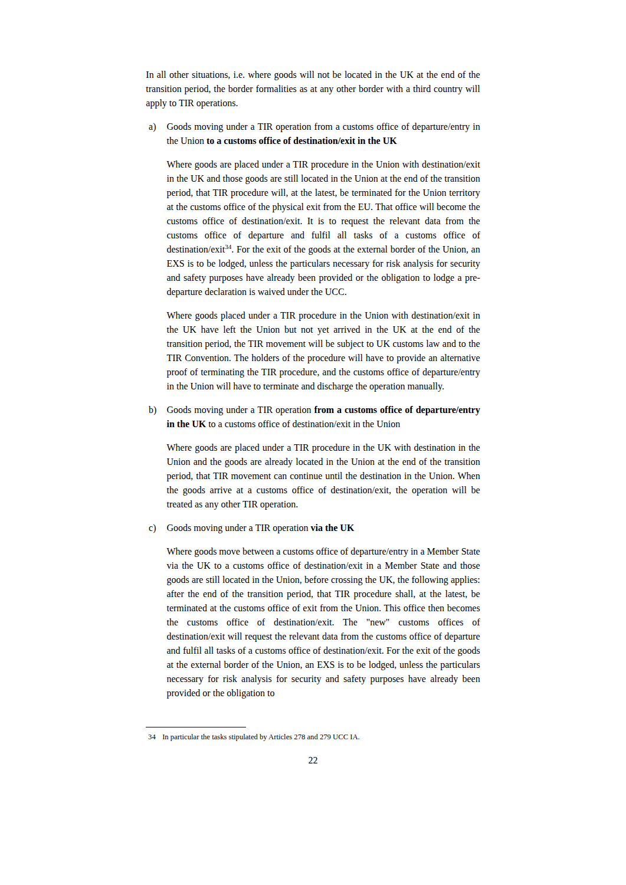In all other situations, i.e. where goods will not be located in the UK at the end of the transition period, the border formalities as at any other border with a third country will apply to TIR operations.
a)
Goods moving under a TIR operation from a customs office of departure/entry in the Union to a customs office of destination/exit in the UK
Where goods are placed under a TIR procedure in the Union with destination/exit in the UK and those goods are still located in the Union at the end of the transition period, that TIR procedure will, at the latest, be terminated for the Union territory at the customs office of the physical exit from the EU. That office will become the customs office of destination/exit. It is to request the relevant data from the customs office of departure and fulfil all tasks of a customs office of destination/exit34. For the exit of the goods at the external border of the Union, an EXS is to be lodged, unless the particulars necessary for risk analysis for security and safety purposes have already been provided or the obligation to lodge a pre-departure declaration is waived under the UCC.
Where goods placed under a TIR procedure in the Union with destination/exit in the UK have left the Union but not yet arrived in the UK at the end of the transition period, the TIR movement will be subject to UK customs law and to the TIR Convention. The holders of the procedure will have to provide an alternative proof of terminating the TIR procedure, and the customs office of departure/entry in the Union will have to terminate and discharge the operation manually.
b)
Goods moving under a TIR operation from a customs office of departure/entry in the UK to a customs office of destination/exit in the Union
Where goods are placed under a TIR procedure in the UK with destination in the Union and the goods are already located in the Union at the end of the transition period, that TIR movement can continue until the destination in the Union. When the goods arrive at a customs office of destination/exit, the operation will be treated as any other TIR operation.
c)
Goods moving under a TIR operation via the UK
Where goods move between a customs office of departure/entry in a Member State via the UK to a customs office of destination/exit in a Member State and those goods are still located in the Union, before crossing the UK, the following applies: after the end of the transition period, that TIR procedure shall, at the latest, be terminated at the customs office of exit from the Union. This office then becomes the customs office of destination/exit. The "new" customs offices of destination/exit will request the relevant data from the customs office of departure and fulfil all tasks of a customs office of destination/exit. For the exit of the goods at the external border of the Union, an EXS is to be lodged, unless the particulars necessary for risk analysis for security and safety purposes have already been provided or the obligation to
34
In particular the tasks stipulated by Articles 278 and 279 UCC IA.
22